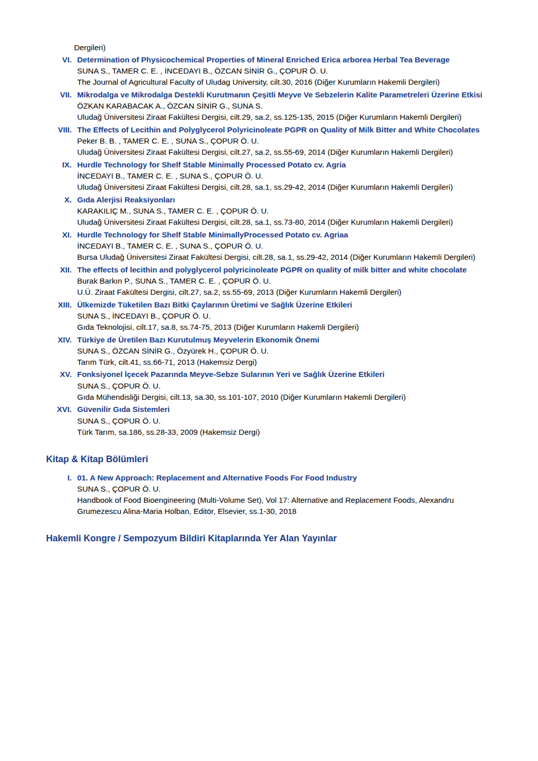Dergileri)
VI.
Determination of Physicochemical Properties of Mineral Enriched Erica arborea Herbal Tea Beverage SUNA S., TAMER C. E. , İNCEDAYI B., ÖZCAN SİNİR G., ÇOPUR Ö. U. The Journal of Agricultural Faculty of Uludag University, cilt.30, 2016 (Diğer Kurumların Hakemli Dergileri)
VII.
Mikrodalga ve Mikrodalga Destekli Kurutmanın Çeşitli Meyve Ve Sebzelerin Kalite Parametreleri Üzerine Etkisi ÖZKAN KARABACAK A., ÖZCAN SİNİR G., SUNA S. Uludağ Üniversitesi Ziraat Fakültesi Dergisi, cilt.29, sa.2, ss.125-135, 2015 (Diğer Kurumların Hakemli Dergileri)
VIII.
The Effects of Lecithin and Polyglycerol Polyricinoleate PGPR on Quality of Milk Bitter and White Chocolates Peker B. B. , TAMER C. E. , SUNA S., ÇOPUR Ö. U. Uludağ Üniversitesi Ziraat Fakültesi Dergisi, cilt.27, sa.2, ss.55-69, 2014 (Diğer Kurumların Hakemli Dergileri)
IX.
Hurdle Technology for Shelf Stable Minimally Processed Potato cv. Agria İNCEDAYI B., TAMER C. E. , SUNA S., ÇOPUR Ö. U. Uludağ Üniversitesi Ziraat Fakültesi Dergisi, cilt.28, sa.1, ss.29-42, 2014 (Diğer Kurumların Hakemli Dergileri)
X.
Gıda Alerjisi Reaksiyonları KARAKILIÇ M., SUNA S., TAMER C. E. , ÇOPUR Ö. U. Uludağ Üniversitesi Ziraat Fakültesi Dergisi, cilt.28, sa.1, ss.73-80, 2014 (Diğer Kurumların Hakemli Dergileri)
XI.
Hurdle Technology for Shelf Stable MinimallyProcessed Potato cv. Agriaa İNCEDAYI B., TAMER C. E. , SUNA S., ÇOPUR Ö. U. Bursa Uludağ Üniversitesi Ziraat Fakültesi Dergisi, cilt.28, sa.1, ss.29-42, 2014 (Diğer Kurumların Hakemli Dergileri)
XII.
The effects of lecithin and polyglycerol polyricinoleate PGPR on quality of milk bitter and white chocolate Burak Barkın P., SUNA S., TAMER C. E. , ÇOPUR Ö. U. U.Ü. Ziraat Fakültesi Dergisi, cilt.27, sa.2, ss.55-69, 2013 (Diğer Kurumların Hakemli Dergileri)
XIII.
Ülkemizde Tüketilen Bazı Bitki Çaylarının Üretimi ve Sağlık Üzerine Etkileri SUNA S., İNCEDAYI B., ÇOPUR Ö. U. Gıda Teknolojisi, cilt.17, sa.8, ss.74-75, 2013 (Diğer Kurumların Hakemli Dergileri)
XIV.
Türkiye de Üretilen Bazı Kurutulmuş Meyvelerin Ekonomik Önemi SUNA S., ÖZCAN SİNİR G., Özyürek H., ÇOPUR Ö. U. Tarım Türk, cilt.41, ss.66-71, 2013 (Hakemsiz Dergi)
XV.
Fonksiyonel İçecek Pazarında Meyve-Sebze Sularının Yeri ve Sağlık Üzerine Etkileri SUNA S., ÇOPUR Ö. U. Gıda Mühendisliği Dergisi, cilt.13, sa.30, ss.101-107, 2010 (Diğer Kurumların Hakemli Dergileri)
XVI.
Güvenilir Gıda Sistemleri SUNA S., ÇOPUR Ö. U. Türk Tarım, sa.186, ss.28-33, 2009 (Hakemsiz Dergi)
Kitap & Kitap Bölümleri
I.
01. A New Approach: Replacement and Alternative Foods For Food Industry SUNA S., ÇOPUR Ö. U. Handbook of Food Bioengineering (Multi-Volume Set), Vol 17: Alternative and Replacement Foods, Alexandru Grumezescu Alina-Maria Holban, Editör, Elsevier, ss.1-30, 2018
Hakemli Kongre / Sempozyum Bildiri Kitaplarında Yer Alan Yayınlar